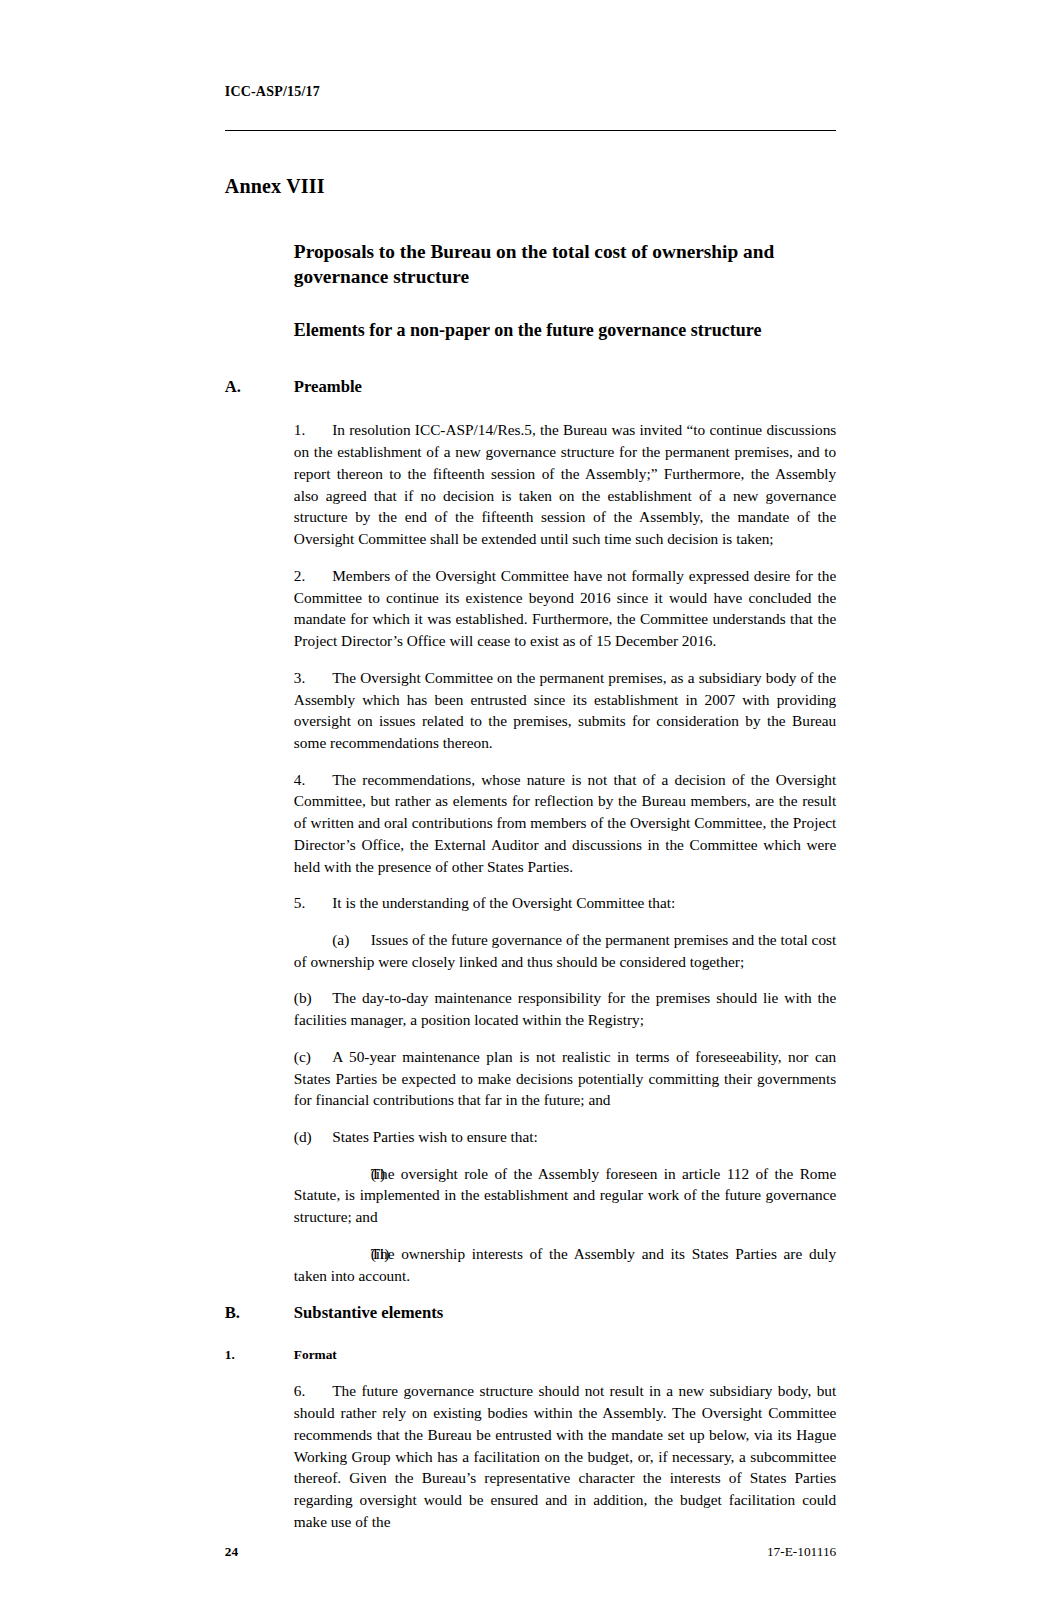ICC-ASP/15/17
Annex VIII
Proposals to the Bureau on the total cost of ownership and governance structure
Elements for a non-paper on the future governance structure
A.
Preamble
1. In resolution ICC-ASP/14/Res.5, the Bureau was invited “to continue discussions on the establishment of a new governance structure for the permanent premises, and to report thereon to the fifteenth session of the Assembly;” Furthermore, the Assembly also agreed that if no decision is taken on the establishment of a new governance structure by the end of the fifteenth session of the Assembly, the mandate of the Oversight Committee shall be extended until such time such decision is taken;
2. Members of the Oversight Committee have not formally expressed desire for the Committee to continue its existence beyond 2016 since it would have concluded the mandate for which it was established. Furthermore, the Committee understands that the Project Director’s Office will cease to exist as of 15 December 2016.
3. The Oversight Committee on the permanent premises, as a subsidiary body of the Assembly which has been entrusted since its establishment in 2007 with providing oversight on issues related to the premises, submits for consideration by the Bureau some recommendations thereon.
4. The recommendations, whose nature is not that of a decision of the Oversight Committee, but rather as elements for reflection by the Bureau members, are the result of written and oral contributions from members of the Oversight Committee, the Project Director’s Office, the External Auditor and discussions in the Committee which were held with the presence of other States Parties.
5. It is the understanding of the Oversight Committee that:
(a) Issues of the future governance of the permanent premises and the total cost of ownership were closely linked and thus should be considered together;
(b) The day-to-day maintenance responsibility for the premises should lie with the facilities manager, a position located within the Registry;
(c) A 50-year maintenance plan is not realistic in terms of foreseeability, nor can States Parties be expected to make decisions potentially committing their governments for financial contributions that far in the future; and
(d) States Parties wish to ensure that:
(i) The oversight role of the Assembly foreseen in article 112 of the Rome Statute, is implemented in the establishment and regular work of the future governance structure; and
(ii) The ownership interests of the Assembly and its States Parties are duly taken into account.
B.
Substantive elements
1.
Format
6. The future governance structure should not result in a new subsidiary body, but should rather rely on existing bodies within the Assembly. The Oversight Committee recommends that the Bureau be entrusted with the mandate set up below, via its Hague Working Group which has a facilitation on the budget, or, if necessary, a subcommittee thereof. Given the Bureau’s representative character the interests of States Parties regarding oversight would be ensured and in addition, the budget facilitation could make use of the
24
17-E-101116